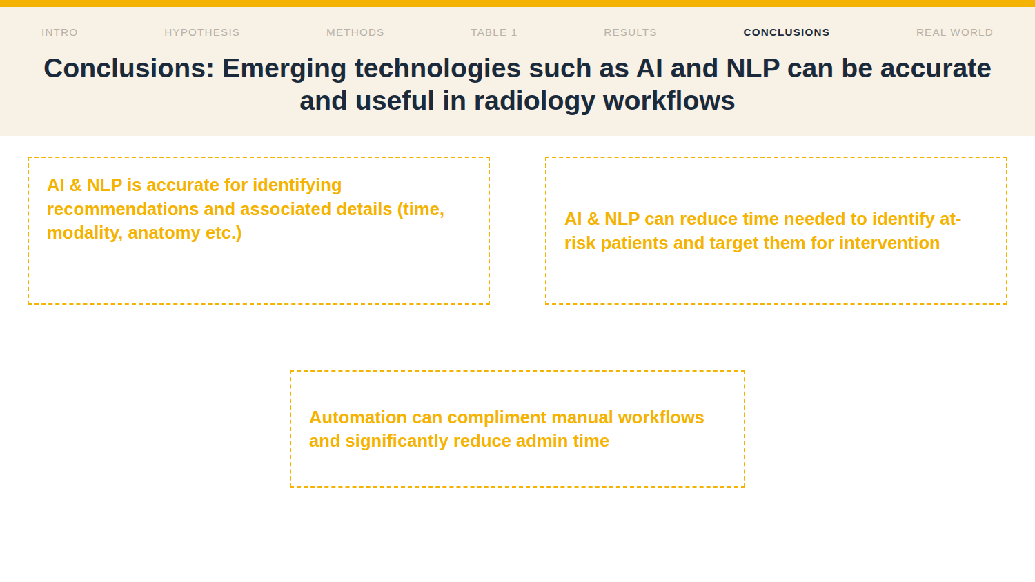Intro Hypothesis Methods Table 1 Results Conclusions Real World
Conclusions: Emerging technologies such as AI and NLP can be accurate and useful in radiology workflows
AI & NLP is accurate for identifying recommendations and associated details (time, modality, anatomy etc.)
AI & NLP can reduce time needed to identify at-risk patients and target them for intervention
Automation can compliment manual workflows and significantly reduce admin time